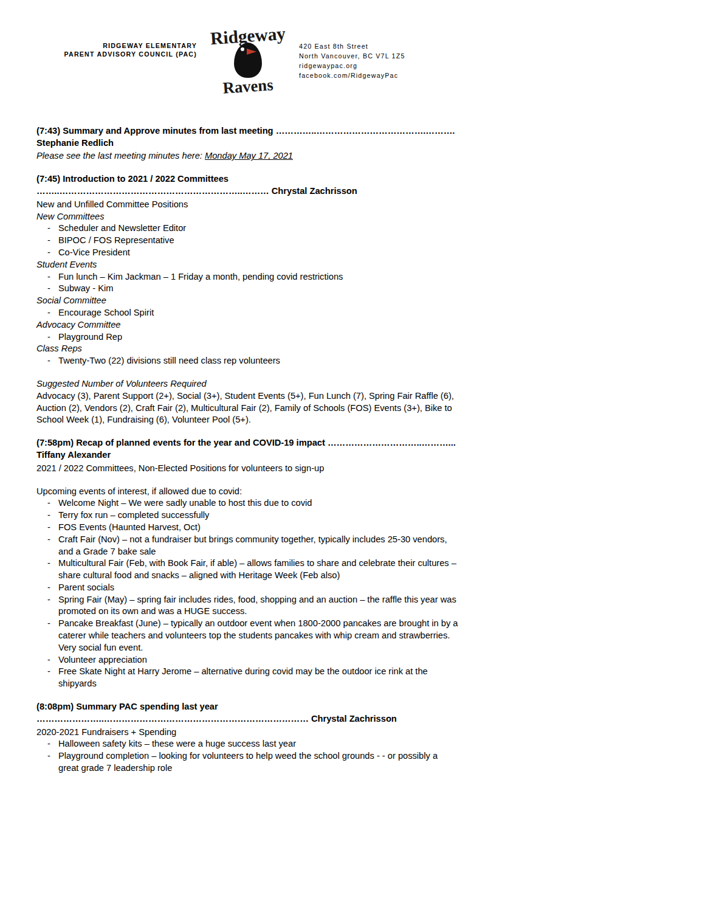RIDGEWAY ELEMENTARY
PARENT ADVISORY COUNCIL (PAC)
Ridgeway Ravens
420 East 8th Street
North Vancouver, BC V7L 1Z5
ridgewaypac.org
facebook.com/RidgewayPac
(7:43) Summary and Approve minutes from last meeting …………..……………………………….………. Stephanie Redlich
Please see the last meeting minutes here: Monday May 17, 2021
(7:45) Introduction to 2021 / 2022 Committees ……..……………………………………………………..……… Chrystal Zachrisson
New and Unfilled Committee Positions
New Committees
Scheduler and Newsletter Editor
BIPOC / FOS Representative
Co-Vice President
Student Events
Fun lunch – Kim Jackman – 1 Friday a month, pending covid restrictions
Subway - Kim
Social Committee
Encourage School Spirit
Advocacy Committee
Playground Rep
Class Reps
Twenty-Two (22) divisions still need class rep volunteers
Suggested Number of Volunteers Required
Advocacy (3), Parent Support (2+), Social (3+), Student Events (5+), Fun Lunch (7), Spring Fair Raffle (6), Auction (2), Vendors (2), Craft Fair (2), Multicultural Fair (2), Family of Schools (FOS) Events (3+), Bike to School Week (1), Fundraising (6), Volunteer Pool (5+).
(7:58pm) Recap of planned events for the year and COVID-19 impact …………………………..………... Tiffany Alexander
2021 / 2022 Committees, Non-Elected Positions for volunteers to sign-up
Upcoming events of interest, if allowed due to covid:
Welcome Night – We were sadly unable to host this due to covid
Terry fox run – completed successfully
FOS Events (Haunted Harvest, Oct)
Craft Fair (Nov) – not a fundraiser but brings community together, typically includes 25-30 vendors, and a Grade 7 bake sale
Multicultural Fair (Feb, with Book Fair, if able) – allows families to share and celebrate their cultures – share cultural food and snacks – aligned with Heritage Week (Feb also)
Parent socials
Spring Fair (May) – spring fair includes rides, food, shopping and an auction – the raffle this year was promoted on its own and was a HUGE success.
Pancake Breakfast (June) – typically an outdoor event when 1800-2000 pancakes are brought in by a caterer while teachers and volunteers top the students pancakes with whip cream and strawberries. Very social fun event.
Volunteer appreciation
Free Skate Night at Harry Jerome – alternative during covid may be the outdoor ice rink at the shipyards
(8:08pm) Summary PAC spending last year …………………..…………………………………………………………… Chrystal Zachrisson
2020-2021 Fundraisers + Spending
Halloween safety kits – these were a huge success last year
Playground completion – looking for volunteers to help weed the school grounds - - or possibly a great grade 7 leadership role